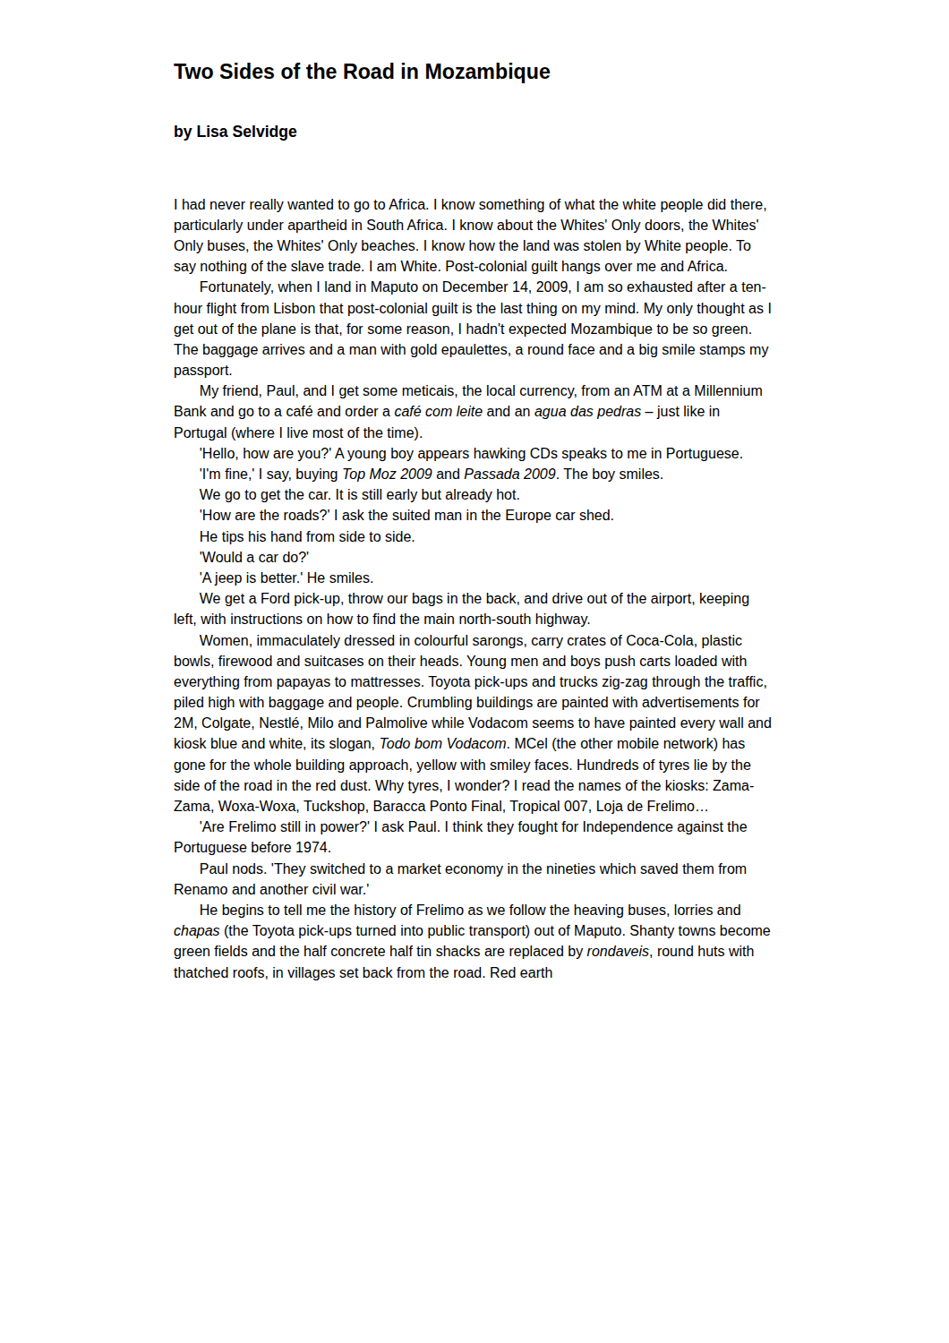Two Sides of the Road in Mozambique
by Lisa Selvidge
I had never really wanted to go to Africa. I know something of what the white people did there, particularly under apartheid in South Africa. I know about the Whites' Only doors, the Whites' Only buses, the Whites' Only beaches. I know how the land was stolen by White people. To say nothing of the slave trade. I am White. Post-colonial guilt hangs over me and Africa.
Fortunately, when I land in Maputo on December 14, 2009, I am so exhausted after a ten-hour flight from Lisbon that post-colonial guilt is the last thing on my mind. My only thought as I get out of the plane is that, for some reason, I hadn't expected Mozambique to be so green. The baggage arrives and a man with gold epaulettes, a round face and a big smile stamps my passport.
My friend, Paul, and I get some meticais, the local currency, from an ATM at a Millennium Bank and go to a café and order a café com leite and an agua das pedras – just like in Portugal (where I live most of the time).
'Hello, how are you?' A young boy appears hawking CDs speaks to me in Portuguese.
'I'm fine,' I say, buying Top Moz 2009 and Passada 2009. The boy smiles.
We go to get the car. It is still early but already hot.
'How are the roads?' I ask the suited man in the Europe car shed.
He tips his hand from side to side.
'Would a car do?'
'A jeep is better.' He smiles.
We get a Ford pick-up, throw our bags in the back, and drive out of the airport, keeping left, with instructions on how to find the main north-south highway.
Women, immaculately dressed in colourful sarongs, carry crates of Coca-Cola, plastic bowls, firewood and suitcases on their heads. Young men and boys push carts loaded with everything from papayas to mattresses. Toyota pick-ups and trucks zig-zag through the traffic, piled high with baggage and people. Crumbling buildings are painted with advertisements for 2M, Colgate, Nestlé, Milo and Palmolive while Vodacom seems to have painted every wall and kiosk blue and white, its slogan, Todo bom Vodacom. MCel (the other mobile network) has gone for the whole building approach, yellow with smiley faces. Hundreds of tyres lie by the side of the road in the red dust. Why tyres, I wonder? I read the names of the kiosks: Zama-Zama, Woxa-Woxa, Tuckshop, Baracca Ponto Final, Tropical 007, Loja de Frelimo…
'Are Frelimo still in power?' I ask Paul. I think they fought for Independence against the Portuguese before 1974.
Paul nods. 'They switched to a market economy in the nineties which saved them from Renamo and another civil war.'
He begins to tell me the history of Frelimo as we follow the heaving buses, lorries and chapas (the Toyota pick-ups turned into public transport) out of Maputo. Shanty towns become green fields and the half concrete half tin shacks are replaced by rondaveis, round huts with thatched roofs, in villages set back from the road. Red earth